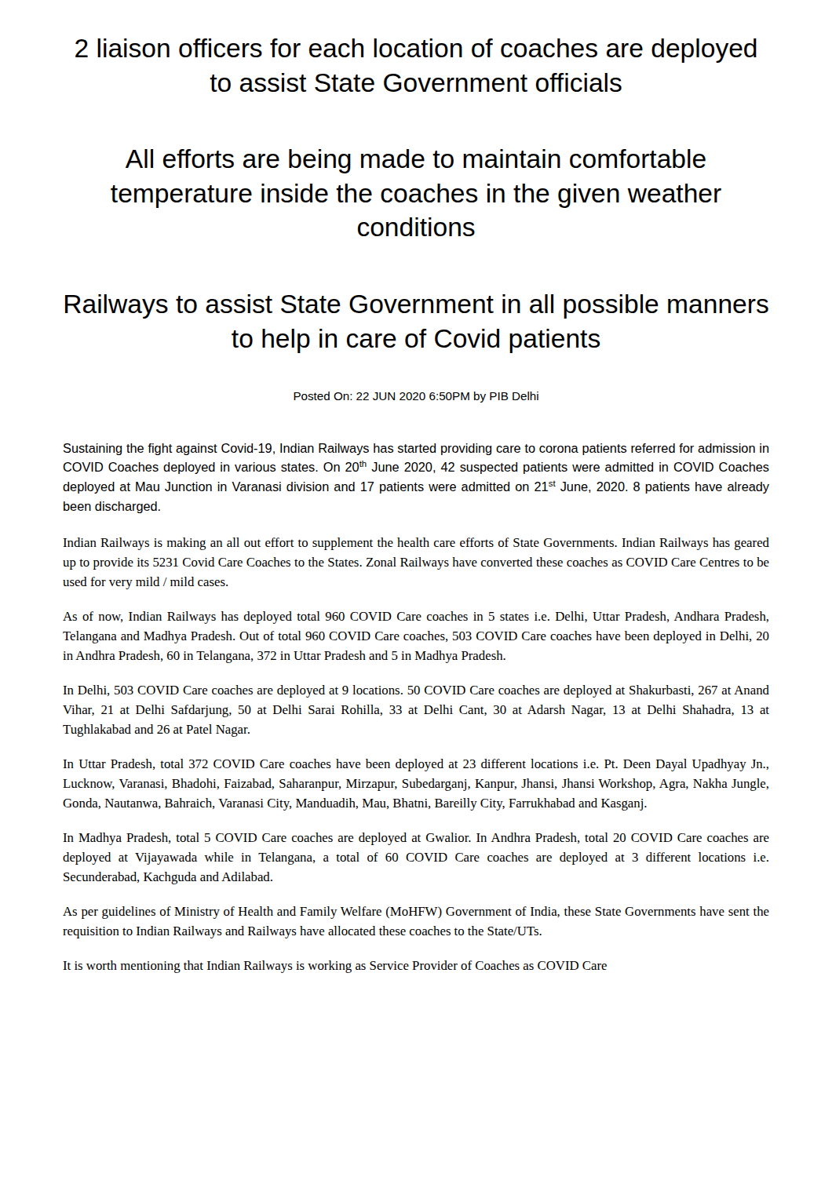2 liaison officers for each location of coaches are deployed to assist State Government officials
All efforts are being made to maintain comfortable temperature inside the coaches in the given weather conditions
Railways to assist State Government in all possible manners to help in care of Covid patients
Posted On: 22 JUN 2020 6:50PM by PIB Delhi
Sustaining the fight against Covid-19, Indian Railways has started providing care to corona patients referred for admission in COVID Coaches deployed in various states. On 20th June 2020, 42 suspected patients were admitted in COVID Coaches deployed at Mau Junction in Varanasi division and 17 patients were admitted on 21st June, 2020. 8 patients have already been discharged.
Indian Railways is making an all out effort to supplement the health care efforts of State Governments. Indian Railways has geared up to provide its 5231 Covid Care Coaches to the States. Zonal Railways have converted these coaches as COVID Care Centres to be used for very mild / mild cases.
As of now, Indian Railways has deployed total 960 COVID Care coaches in 5 states i.e. Delhi, Uttar Pradesh, Andhara Pradesh, Telangana and Madhya Pradesh. Out of total 960 COVID Care coaches, 503 COVID Care coaches have been deployed in Delhi, 20 in Andhra Pradesh, 60 in Telangana, 372 in Uttar Pradesh and 5 in Madhya Pradesh.
In Delhi, 503 COVID Care coaches are deployed at 9 locations. 50 COVID Care coaches are deployed at Shakurbasti, 267 at Anand Vihar, 21 at Delhi Safdarjung, 50 at Delhi Sarai Rohilla, 33 at Delhi Cant, 30 at Adarsh Nagar, 13 at Delhi Shahadra, 13 at Tughlakabad and 26 at Patel Nagar.
In Uttar Pradesh, total 372 COVID Care coaches have been deployed at 23 different locations i.e. Pt. Deen Dayal Upadhyay Jn., Lucknow, Varanasi, Bhadohi, Faizabad, Saharanpur, Mirzapur, Subedarganj, Kanpur, Jhansi, Jhansi Workshop, Agra, Nakha Jungle, Gonda, Nautanwa, Bahraich, Varanasi City, Manduadih, Mau, Bhatni, Bareilly City, Farrukhabad and Kasganj.
In Madhya Pradesh, total 5 COVID Care coaches are deployed at Gwalior. In Andhra Pradesh, total 20 COVID Care coaches are deployed at Vijayawada while in Telangana, a total of 60 COVID Care coaches are deployed at 3 different locations i.e. Secunderabad, Kachguda and Adilabad.
As per guidelines of Ministry of Health and Family Welfare (MoHFW) Government of India, these State Governments have sent the requisition to Indian Railways and Railways have allocated these coaches to the State/UTs.
It is worth mentioning that Indian Railways is working as Service Provider of Coaches as COVID Care